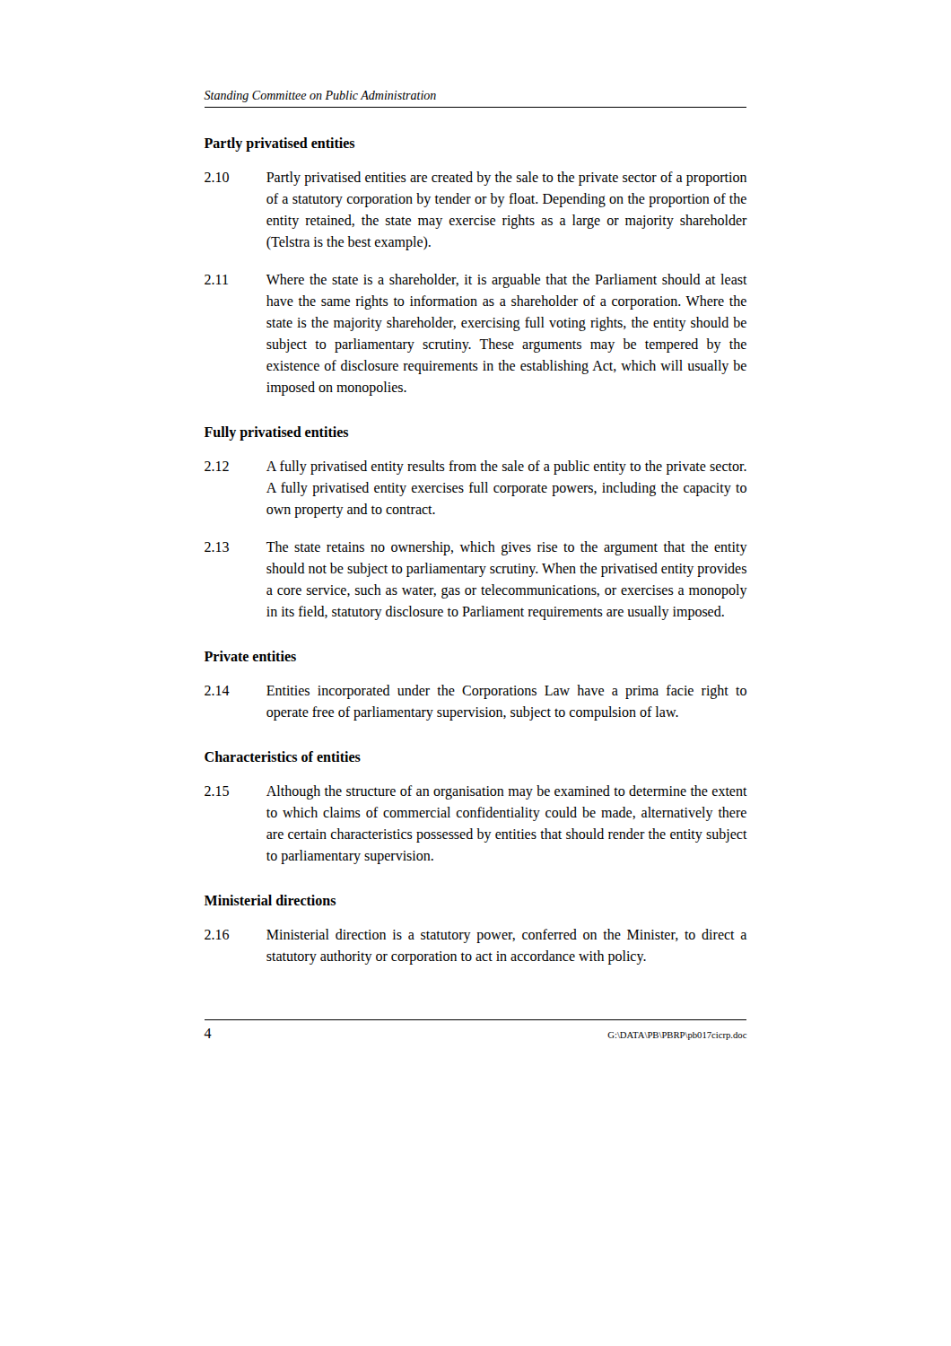Standing Committee on Public Administration
Partly privatised entities
2.10
Partly privatised entities are created by the sale to the private sector of a proportion of a statutory corporation by tender or by float. Depending on the proportion of the entity retained, the state may exercise rights as a large or majority shareholder (Telstra is the best example).
2.11
Where the state is a shareholder, it is arguable that the Parliament should at least have the same rights to information as a shareholder of a corporation. Where the state is the majority shareholder, exercising full voting rights, the entity should be subject to parliamentary scrutiny. These arguments may be tempered by the existence of disclosure requirements in the establishing Act, which will usually be imposed on monopolies.
Fully privatised entities
2.12
A fully privatised entity results from the sale of a public entity to the private sector. A fully privatised entity exercises full corporate powers, including the capacity to own property and to contract.
2.13
The state retains no ownership, which gives rise to the argument that the entity should not be subject to parliamentary scrutiny. When the privatised entity provides a core service, such as water, gas or telecommunications, or exercises a monopoly in its field, statutory disclosure to Parliament requirements are usually imposed.
Private entities
2.14
Entities incorporated under the Corporations Law have a prima facie right to operate free of parliamentary supervision, subject to compulsion of law.
Characteristics of entities
2.15
Although the structure of an organisation may be examined to determine the extent to which claims of commercial confidentiality could be made, alternatively there are certain characteristics possessed by entities that should render the entity subject to parliamentary supervision.
Ministerial directions
2.16
Ministerial direction is a statutory power, conferred on the Minister, to direct a statutory authority or corporation to act in accordance with policy.
4 G:\DATA\PB\PBRP\pb017cicrp.doc